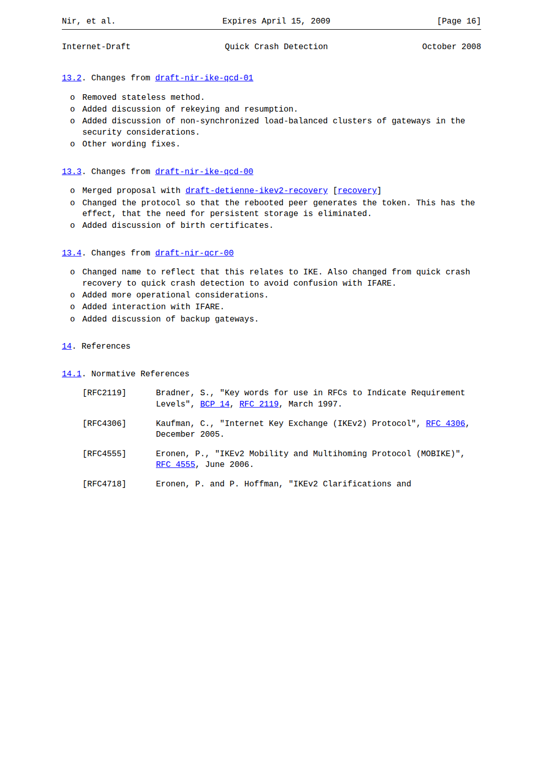Nir, et al. Expires April 15, 2009 [Page 16]
Internet-Draft Quick Crash Detection October 2008
13.2. Changes from draft-nir-ike-qcd-01
Removed stateless method.
Added discussion of rekeying and resumption.
Added discussion of non-synchronized load-balanced clusters of gateways in the security considerations.
Other wording fixes.
13.3. Changes from draft-nir-ike-qcd-00
Merged proposal with draft-detienne-ikev2-recovery [recovery]
Changed the protocol so that the rebooted peer generates the token. This has the effect, that the need for persistent storage is eliminated.
Added discussion of birth certificates.
13.4. Changes from draft-nir-qcr-00
Changed name to reflect that this relates to IKE. Also changed from quick crash recovery to quick crash detection to avoid confusion with IFARE.
Added more operational considerations.
Added interaction with IFARE.
Added discussion of backup gateways.
14. References
14.1. Normative References
[RFC2119]
Bradner, S., "Key words for use in RFCs to Indicate Requirement Levels", BCP 14, RFC 2119, March 1997.
[RFC4306]
Kaufman, C., "Internet Key Exchange (IKEv2) Protocol", RFC 4306, December 2005.
[RFC4555]
Eronen, P., "IKEv2 Mobility and Multihoming Protocol (MOBIKE)", RFC 4555, June 2006.
[RFC4718]
Eronen, P. and P. Hoffman, "IKEv2 Clarifications and